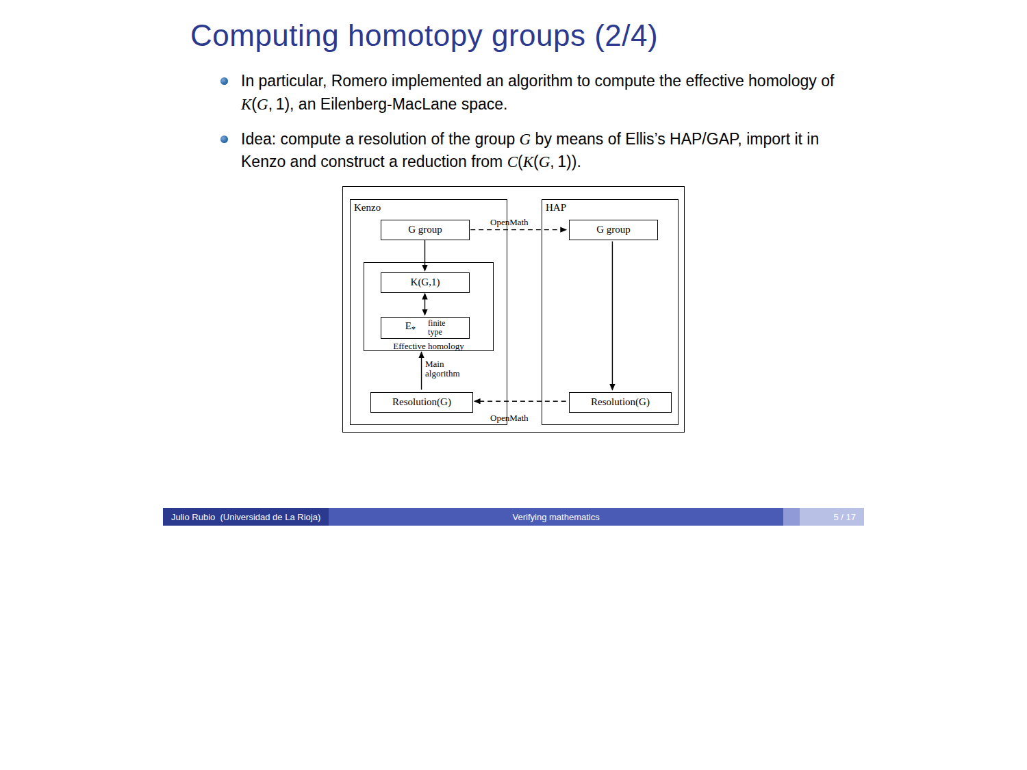Computing homotopy groups (2/4)
In particular, Romero implemented an algorithm to compute the effective homology of K(G, 1), an Eilenberg-MacLane space.
Idea: compute a resolution of the group G by means of Ellis’s HAP/GAP, import it in Kenzo and construct a reduction from C(K(G, 1)).
Kenzo
HAP
G group
G group
K(G,1)
E* finite
type
Resolution(G)
Resolution(G)
Effective homology
Main
algorithm
OpenMath
OpenMath
Julio Rubio (Universidad de La Rioja)
Verifying mathematics
5 / 17